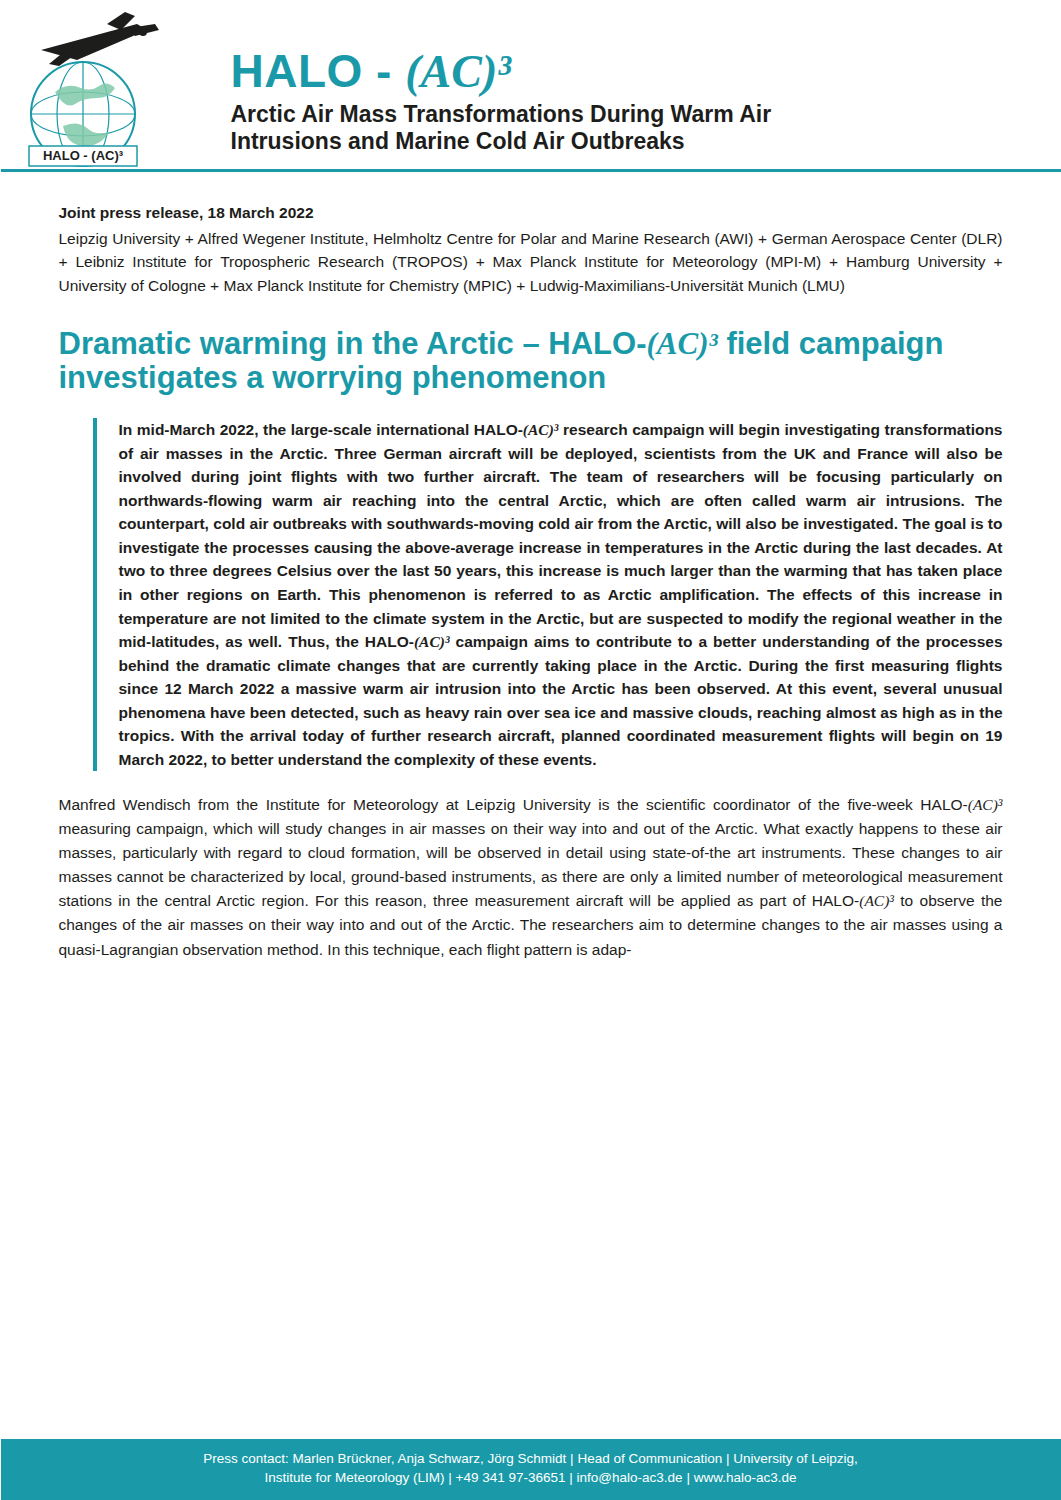HALO-(AC)³ logo HALO - (AC)³
HALO - (AC)³
Arctic Air Mass Transformations During Warm Air Intrusions and Marine Cold Air Outbreaks
Joint press release, 18 March 2022
Leipzig University + Alfred Wegener Institute, Helmholtz Centre for Polar and Marine Research (AWI) + German Aerospace Center (DLR) + Leibniz Institute for Tropospheric Research (TROPOS) + Max Planck Institute for Meteorology (MPI-M) + Hamburg University + University of Cologne + Max Planck Institute for Chemistry (MPIC) + Ludwig-Maximilians-Universität Munich (LMU)
Dramatic warming in the Arctic – HALO-(AC)³ field campaign investigates a worrying phenomenon
In mid-March 2022, the large-scale international HALO-(AC)³ research campaign will begin investigating transformations of air masses in the Arctic. Three German aircraft will be deployed, scientists from the UK and France will also be involved during joint flights with two further aircraft. The team of researchers will be focusing particularly on northwards-flowing warm air reaching into the central Arctic, which are often called warm air intrusions. The counterpart, cold air outbreaks with southwards-moving cold air from the Arctic, will also be investigated. The goal is to investigate the processes causing the above-average increase in temperatures in the Arctic during the last decades. At two to three degrees Celsius over the last 50 years, this increase is much larger than the warming that has taken place in other regions on Earth. This phenomenon is referred to as Arctic amplification. The effects of this increase in temperature are not limited to the climate system in the Arctic, but are suspected to modify the regional weather in the mid-latitudes, as well. Thus, the HALO-(AC)³ campaign aims to contribute to a better understanding of the processes behind the dramatic climate changes that are currently taking place in the Arctic. During the first measuring flights since 12 March 2022 a massive warm air intrusion into the Arctic has been observed. At this event, several unusual phenomena have been detected, such as heavy rain over sea ice and massive clouds, reaching almost as high as in the tropics. With the arrival today of further research aircraft, planned coordinated measurement flights will begin on 19 March 2022, to better understand the complexity of these events.
Manfred Wendisch from the Institute for Meteorology at Leipzig University is the scientific coordinator of the five-week HALO-(AC)³ measuring campaign, which will study changes in air masses on their way into and out of the Arctic. What exactly happens to these air masses, particularly with regard to cloud formation, will be observed in detail using state-of-the art instruments. These changes to air masses cannot be characterized by local, ground-based instruments, as there are only a limited number of meteorological measurement stations in the central Arctic region. For this reason, three measurement aircraft will be applied as part of HALO-(AC)³ to observe the changes of the air masses on their way into and out of the Arctic. The researchers aim to determine changes to the air masses using a quasi-Lagrangian observation method. In this technique, each flight pattern is adap-
Press contact: Marlen Brückner, Anja Schwarz, Jörg Schmidt | Head of Communication | University of Leipzig,
Institute for Meteorology (LIM) | +49 341 97-36651 | info@halo-ac3.de | www.halo-ac3.de